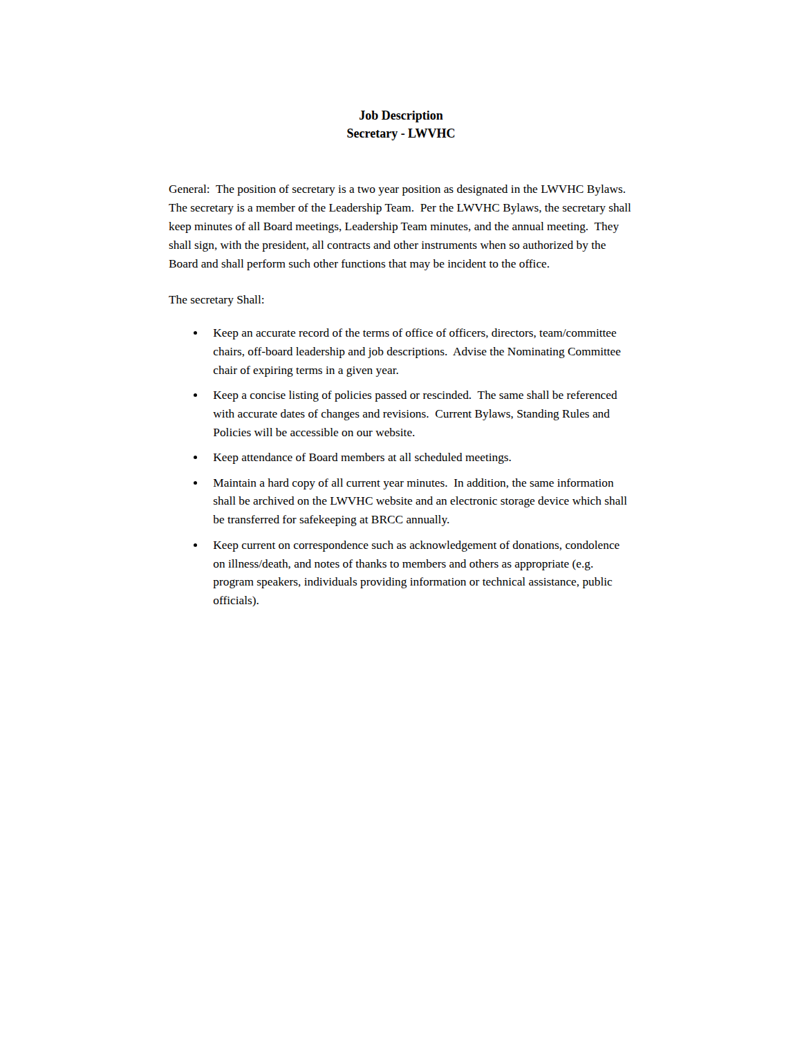Job DescriptionSecretary - LWVHC
General: The position of secretary is a two year position as designated in the LWVHC Bylaws. The secretary is a member of the Leadership Team. Per the LWVHC Bylaws, the secretary shall keep minutes of all Board meetings, Leadership Team minutes, and the annual meeting. They shall sign, with the president, all contracts and other instruments when so authorized by the Board and shall perform such other functions that may be incident to the office.
The secretary Shall:
Keep an accurate record of the terms of office of officers, directors, team/committee chairs, off-board leadership and job descriptions. Advise the Nominating Committee chair of expiring terms in a given year.
Keep a concise listing of policies passed or rescinded. The same shall be referenced with accurate dates of changes and revisions. Current Bylaws, Standing Rules and Policies will be accessible on our website.
Keep attendance of Board members at all scheduled meetings.
Maintain a hard copy of all current year minutes. In addition, the same information shall be archived on the LWVHC website and an electronic storage device which shall be transferred for safekeeping at BRCC annually.
Keep current on correspondence such as acknowledgement of donations, condolence on illness/death, and notes of thanks to members and others as appropriate (e.g. program speakers, individuals providing information or technical assistance, public officials).